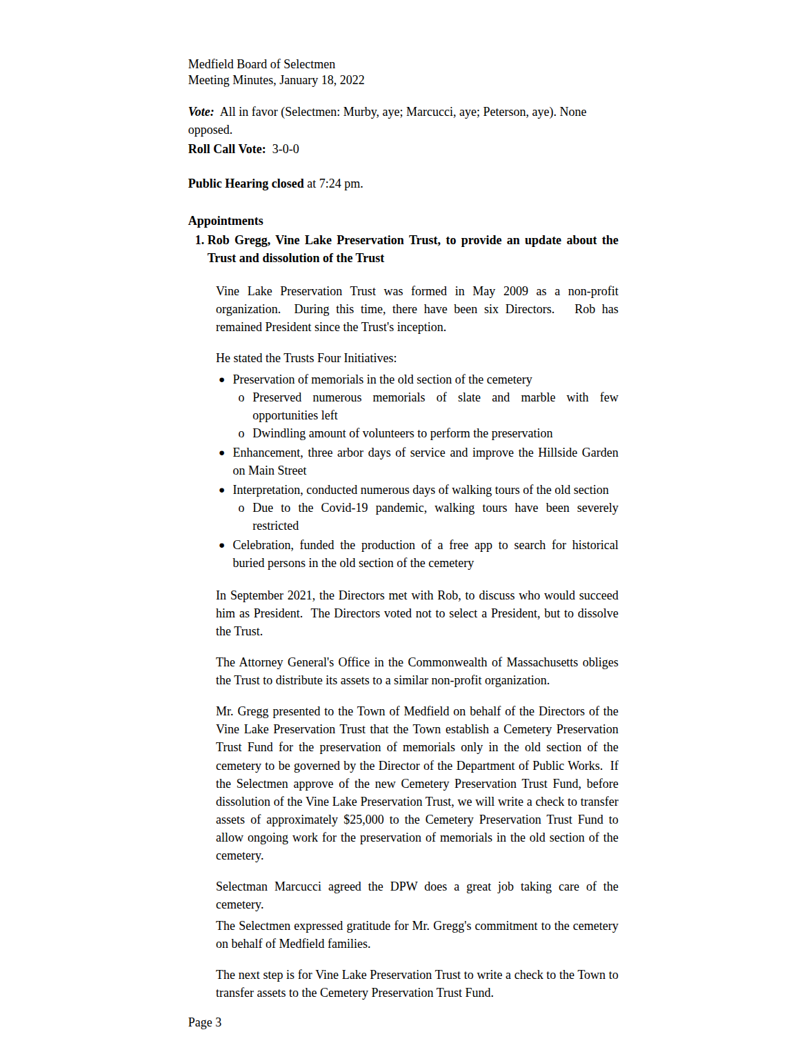Medfield Board of Selectmen
Meeting Minutes, January 18, 2022
Vote: All in favor (Selectmen: Murby, aye; Marcucci, aye; Peterson, aye). None opposed.
Roll Call Vote: 3-0-0
Public Hearing closed at 7:24 pm.
Appointments
Rob Gregg, Vine Lake Preservation Trust, to provide an update about the Trust and dissolution of the Trust
Vine Lake Preservation Trust was formed in May 2009 as a non-profit organization. During this time, there have been six Directors. Rob has remained President since the Trust's inception.
He stated the Trusts Four Initiatives:
Preservation of memorials in the old section of the cemetery
Preserved numerous memorials of slate and marble with few opportunities left
Dwindling amount of volunteers to perform the preservation
Enhancement, three arbor days of service and improve the Hillside Garden on Main Street
Interpretation, conducted numerous days of walking tours of the old section
Due to the Covid-19 pandemic, walking tours have been severely restricted
Celebration, funded the production of a free app to search for historical buried persons in the old section of the cemetery
In September 2021, the Directors met with Rob, to discuss who would succeed him as President. The Directors voted not to select a President, but to dissolve the Trust.
The Attorney General's Office in the Commonwealth of Massachusetts obliges the Trust to distribute its assets to a similar non-profit organization.
Mr. Gregg presented to the Town of Medfield on behalf of the Directors of the Vine Lake Preservation Trust that the Town establish a Cemetery Preservation Trust Fund for the preservation of memorials only in the old section of the cemetery to be governed by the Director of the Department of Public Works. If the Selectmen approve of the new Cemetery Preservation Trust Fund, before dissolution of the Vine Lake Preservation Trust, we will write a check to transfer assets of approximately $25,000 to the Cemetery Preservation Trust Fund to allow ongoing work for the preservation of memorials in the old section of the cemetery.
Selectman Marcucci agreed the DPW does a great job taking care of the cemetery.
The Selectmen expressed gratitude for Mr. Gregg's commitment to the cemetery on behalf of Medfield families.
The next step is for Vine Lake Preservation Trust to write a check to the Town to transfer assets to the Cemetery Preservation Trust Fund.
Page 3